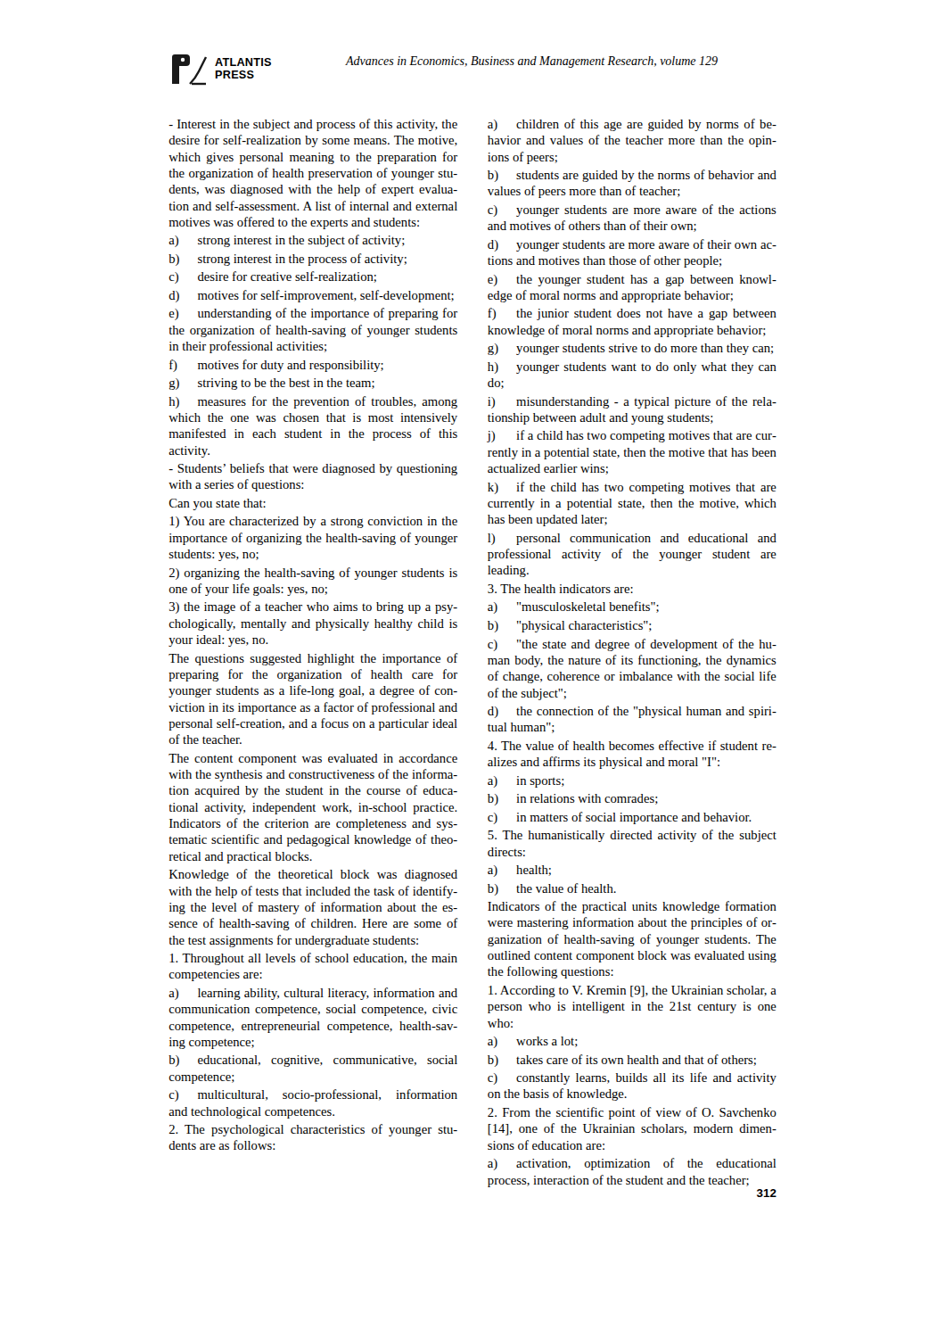ATLANTIS
PRESS
Advances in Economics, Business and Management Research, volume 129
- Interest in the subject and process of this activity, the desire for self-realization by some means. The motive, which gives personal meaning to the preparation for the organization of health preservation of younger students, was diagnosed with the help of expert evaluation and self-assessment. A list of internal and external motives was offered to the experts and students:
a) strong interest in the subject of activity;
b) strong interest in the process of activity;
c) desire for creative self-realization;
d) motives for self-improvement, self-development;
e) understanding of the importance of preparing for the organization of health-saving of younger students in their professional activities;
f) motives for duty and responsibility;
g) striving to be the best in the team;
h) measures for the prevention of troubles, among which the one was chosen that is most intensively manifested in each student in the process of this activity.
- Students’ beliefs that were diagnosed by questioning with a series of questions:
Can you state that:
1) You are characterized by a strong conviction in the importance of organizing the health-saving of younger students: yes, no;
2) organizing the health-saving of younger students is one of your life goals: yes, no;
3) the image of a teacher who aims to bring up a psychologically, mentally and physically healthy child is your ideal: yes, no.
The questions suggested highlight the importance of preparing for the organization of health care for younger students as a life-long goal, a degree of conviction in its importance as a factor of professional and personal self-creation, and a focus on a particular ideal of the teacher.
The content component was evaluated in accordance with the synthesis and constructiveness of the information acquired by the student in the course of educational activity, independent work, in-school practice. Indicators of the criterion are completeness and systematic scientific and pedagogical knowledge of theoretical and practical blocks.
Knowledge of the theoretical block was diagnosed with the help of tests that included the task of identifying the level of mastery of information about the essence of health-saving of children. Here are some of the test assignments for undergraduate students:
1. Throughout all levels of school education, the main competencies are:
a) learning ability, cultural literacy, information and communication competence, social competence, civic competence, entrepreneurial competence, health-saving competence;
b) educational, cognitive, communicative, social competence;
c) multicultural, socio-professional, information and technological competences.
2. The psychological characteristics of younger students are as follows:
a) children of this age are guided by norms of behavior and values of the teacher more than the opinions of peers;
b) students are guided by the norms of behavior and values of peers more than of teacher;
c) younger students are more aware of the actions and motives of others than of their own;
d) younger students are more aware of their own actions and motives than those of other people;
e) the younger student has a gap between knowledge of moral norms and appropriate behavior;
f) the junior student does not have a gap between knowledge of moral norms and appropriate behavior;
g) younger students strive to do more than they can;
h) younger students want to do only what they can do;
i) misunderstanding - a typical picture of the relationship between adult and young students;
j) if a child has two competing motives that are currently in a potential state, then the motive that has been actualized earlier wins;
k) if the child has two competing motives that are currently in a potential state, then the motive, which has been updated later;
l) personal communication and educational and professional activity of the younger student are leading.
3. The health indicators are:
a)"musculoskeletal benefits";
b)"physical characteristics";
c)"the state and degree of development of the human body, the nature of its functioning, the dynamics of change, coherence or imbalance with the social life of the subject";
d) the connection of the "physical human and spiritual human";
4. The value of health becomes effective if student realizes and affirms its physical and moral "I":
a) in sports;
b) in relations with comrades;
c) in matters of social importance and behavior.
5. The humanistically directed activity of the subject directs:
a) health;
b) the value of health.
Indicators of the practical units knowledge formation were mastering information about the principles of organization of health-saving of younger students. The outlined content component block was evaluated using the following questions:
1. According to V. Kremin [9], the Ukrainian scholar, a person who is intelligent in the 21st century is one who:
a) works a lot;
b) takes care of its own health and that of others;
c) constantly learns, builds all its life and activity on the basis of knowledge.
2. From the scientific point of view of O. Savchenko [14], one of the Ukrainian scholars, modern dimensions of education are:
a) activation, optimization of the educational process, interaction of the student and the teacher;
312